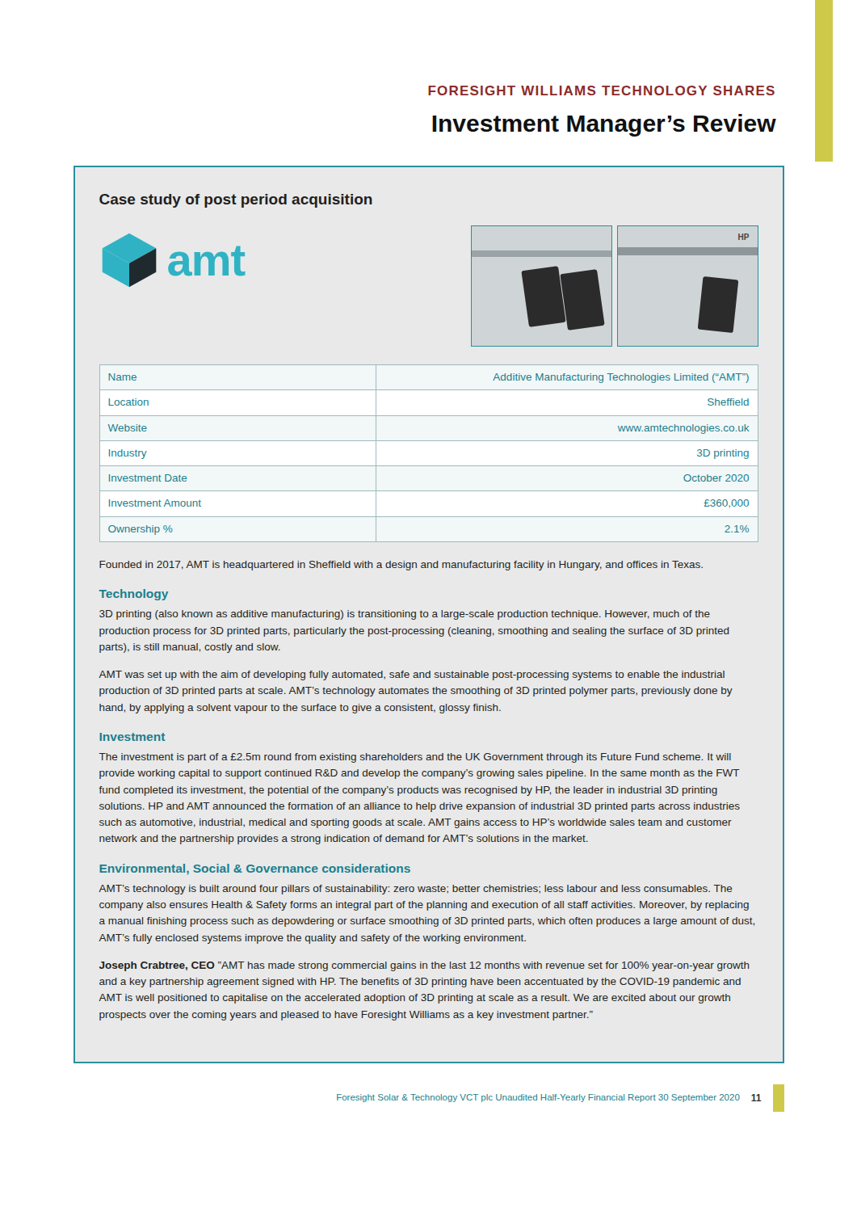Foresight Williams Technology Shares
Investment Manager’s Review
Case study of post period acquisition
amt
HP
| Name | Additive Manufacturing Technologies Limited (“AMT”) |
| Location | Sheffield |
| Website | www.amtechnologies.co.uk |
| Industry | 3D printing |
| Investment Date | October 2020 |
| Investment Amount | £360,000 |
| Ownership % | 2.1% |
Founded in 2017, AMT is headquartered in Sheffield with a design and manufacturing facility in Hungary, and offices in Texas.
Technology
3D printing (also known as additive manufacturing) is transitioning to a large-scale production technique. However, much of the production process for 3D printed parts, particularly the post-processing (cleaning, smoothing and sealing the surface of 3D printed parts), is still manual, costly and slow.
AMT was set up with the aim of developing fully automated, safe and sustainable post-processing systems to enable the industrial production of 3D printed parts at scale. AMT’s technology automates the smoothing of 3D printed polymer parts, previously done by hand, by applying a solvent vapour to the surface to give a consistent, glossy finish.
Investment
The investment is part of a £2.5m round from existing shareholders and the UK Government through its Future Fund scheme. It will provide working capital to support continued R&D and develop the company’s growing sales pipeline. In the same month as the FWT fund completed its investment, the potential of the company’s products was recognised by HP, the leader in industrial 3D printing solutions. HP and AMT announced the formation of an alliance to help drive expansion of industrial 3D printed parts across industries such as automotive, industrial, medical and sporting goods at scale. AMT gains access to HP’s worldwide sales team and customer network and the partnership provides a strong indication of demand for AMT’s solutions in the market.
Environmental, Social & Governance considerations
AMT’s technology is built around four pillars of sustainability: zero waste; better chemistries; less labour and less consumables. The company also ensures Health & Safety forms an integral part of the planning and execution of all staff activities. Moreover, by replacing a manual finishing process such as depowdering or surface smoothing of 3D printed parts, which often produces a large amount of dust, AMT’s fully enclosed systems improve the quality and safety of the working environment.
Joseph Crabtree, CEO ”AMT has made strong commercial gains in the last 12 months with revenue set for 100% year-on-year growth and a key partnership agreement signed with HP. The benefits of 3D printing have been accentuated by the COVID-19 pandemic and AMT is well positioned to capitalise on the accelerated adoption of 3D printing at scale as a result. We are excited about our growth prospects over the coming years and pleased to have Foresight Williams as a key investment partner.”
Foresight Solar & Technology VCT plc Unaudited Half-Yearly Financial Report 30 September 2020 11